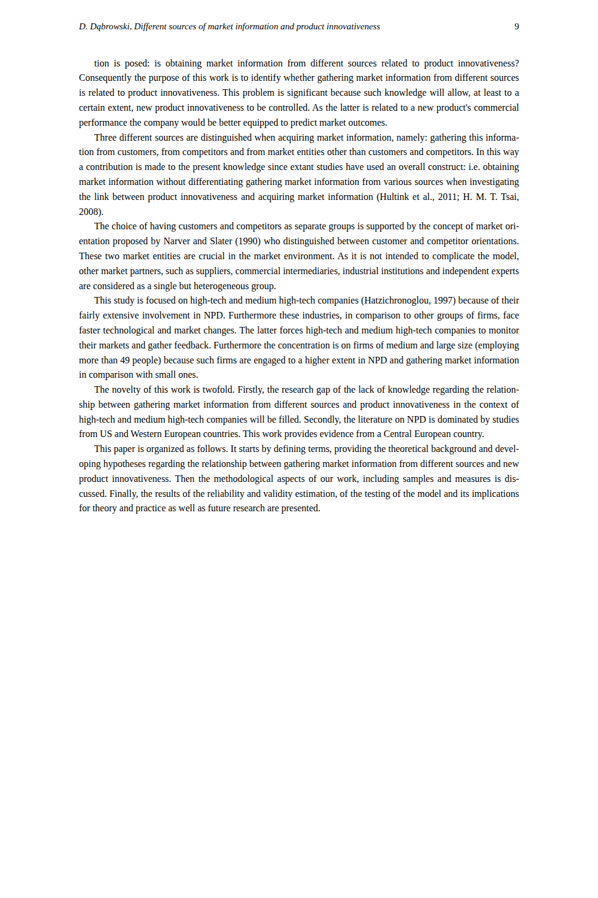D. Dąbrowski, Different sources of market information and product innovativeness 9
tion is posed: is obtaining market information from different sources related to product innovativeness? Consequently the purpose of this work is to identify whether gathering market information from different sources is related to product innovativeness. This problem is significant because such knowledge will allow, at least to a certain extent, new product innovativeness to be controlled. As the latter is related to a new product's commercial performance the company would be better equipped to predict market outcomes.
Three different sources are distinguished when acquiring market information, namely: gathering this information from customers, from competitors and from market entities other than customers and competitors. In this way a contribution is made to the present knowledge since extant studies have used an overall construct: i.e. obtaining market information without differentiating gathering market information from various sources when investigating the link between product innovativeness and acquiring market information (Hultink et al., 2011; H. M. T. Tsai, 2008).
The choice of having customers and competitors as separate groups is supported by the concept of market orientation proposed by Narver and Slater (1990) who distinguished between customer and competitor orientations. These two market entities are crucial in the market environment. As it is not intended to complicate the model, other market partners, such as suppliers, commercial intermediaries, industrial institutions and independent experts are considered as a single but heterogeneous group.
This study is focused on high-tech and medium high-tech companies (Hatzichronoglou, 1997) because of their fairly extensive involvement in NPD. Furthermore these industries, in comparison to other groups of firms, face faster technological and market changes. The latter forces high-tech and medium high-tech companies to monitor their markets and gather feedback. Furthermore the concentration is on firms of medium and large size (employing more than 49 people) because such firms are engaged to a higher extent in NPD and gathering market information in comparison with small ones.
The novelty of this work is twofold. Firstly, the research gap of the lack of knowledge regarding the relationship between gathering market information from different sources and product innovativeness in the context of high-tech and medium high-tech companies will be filled. Secondly, the literature on NPD is dominated by studies from US and Western European countries. This work provides evidence from a Central European country.
This paper is organized as follows. It starts by defining terms, providing the theoretical background and developing hypotheses regarding the relationship between gathering market information from different sources and new product innovativeness. Then the methodological aspects of our work, including samples and measures is discussed. Finally, the results of the reliability and validity estimation, of the testing of the model and its implications for theory and practice as well as future research are presented.